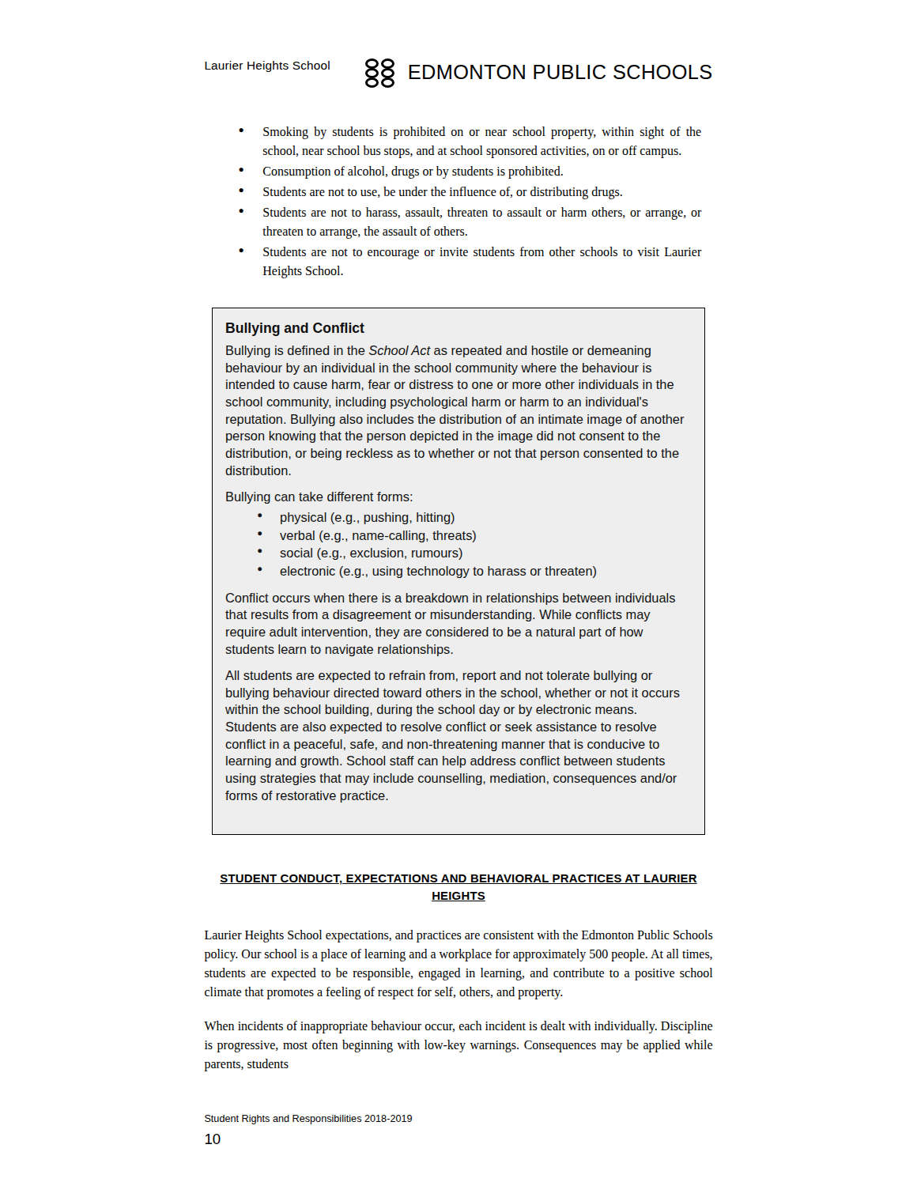Laurier Heights School
EDMONTON PUBLIC SCHOOLS
Smoking by students is prohibited on or near school property, within sight of the school, near school bus stops, and at school sponsored activities, on or off campus.
Consumption of alcohol, drugs or by students is prohibited.
Students are not to use, be under the influence of, or distributing drugs.
Students are not to harass, assault, threaten to assault or harm others, or arrange, or threaten to arrange, the assault of others.
Students are not to encourage or invite students from other schools to visit Laurier Heights School.
Bullying and Conflict
Bullying is defined in the School Act as repeated and hostile or demeaning behaviour by an individual in the school community where the behaviour is intended to cause harm, fear or distress to one or more other individuals in the school community, including psychological harm or harm to an individual's reputation. Bullying also includes the distribution of an intimate image of another person knowing that the person depicted in the image did not consent to the distribution, or being reckless as to whether or not that person consented to the distribution.
Bullying can take different forms:
physical (e.g., pushing, hitting)
verbal (e.g., name-calling, threats)
social (e.g., exclusion, rumours)
electronic (e.g., using technology to harass or threaten)
Conflict occurs when there is a breakdown in relationships between individuals that results from a disagreement or misunderstanding. While conflicts may require adult intervention, they are considered to be a natural part of how students learn to navigate relationships.
All students are expected to refrain from, report and not tolerate bullying or bullying behaviour directed toward others in the school, whether or not it occurs within the school building, during the school day or by electronic means. Students are also expected to resolve conflict or seek assistance to resolve conflict in a peaceful, safe, and non-threatening manner that is conducive to learning and growth. School staff can help address conflict between students using strategies that may include counselling, mediation, consequences and/or forms of restorative practice.
STUDENT CONDUCT, EXPECTATIONS AND BEHAVIORAL PRACTICES AT LAURIER HEIGHTS
Laurier Heights School expectations, and practices are consistent with the Edmonton Public Schools policy. Our school is a place of learning and a workplace for approximately 500 people. At all times, students are expected to be responsible, engaged in learning, and contribute to a positive school climate that promotes a feeling of respect for self, others, and property.
When incidents of inappropriate behaviour occur, each incident is dealt with individually. Discipline is progressive, most often beginning with low-key warnings. Consequences may be applied while parents, students
Student Rights and Responsibilities 2018-2019
10